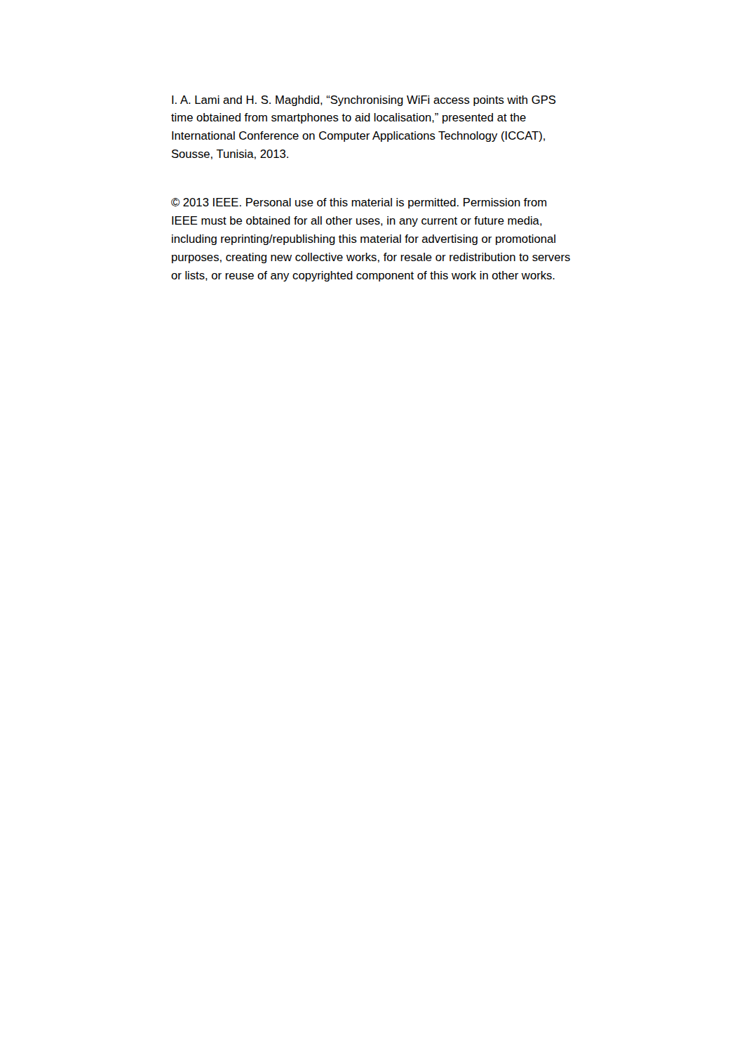I. A. Lami and H. S. Maghdid, “Synchronising WiFi access points with GPS time obtained from smartphones to aid localisation,” presented at the International Conference on Computer Applications Technology (ICCAT), Sousse, Tunisia, 2013.
© 2013 IEEE. Personal use of this material is permitted. Permission from IEEE must be obtained for all other uses, in any current or future media, including reprinting/republishing this material for advertising or promotional purposes, creating new collective works, for resale or redistribution to servers or lists, or reuse of any copyrighted component of this work in other works.